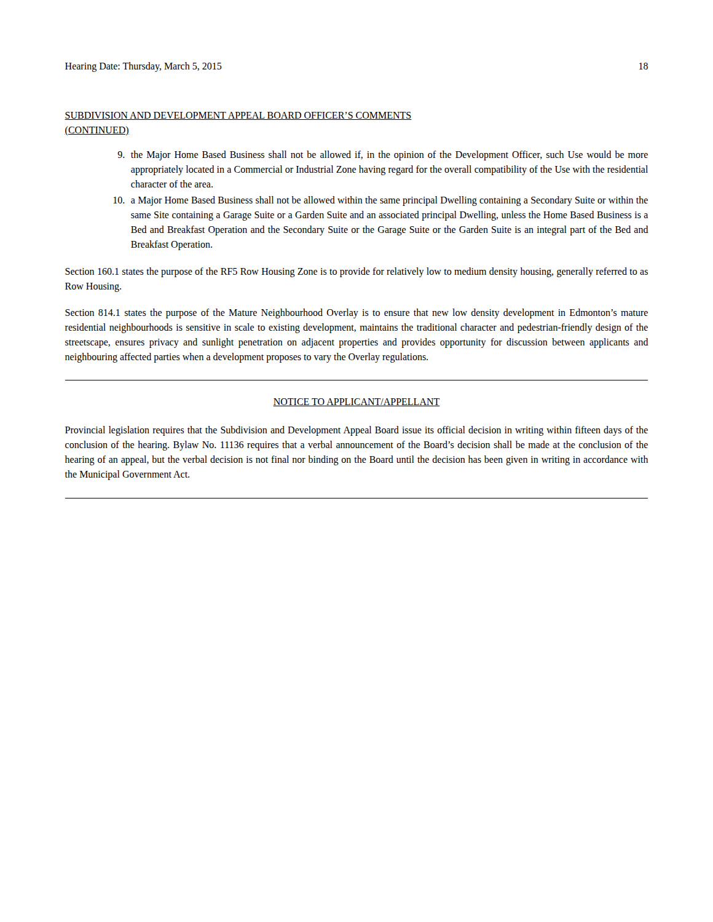Hearing Date: Thursday, March 5, 2015
18
SUBDIVISION AND DEVELOPMENT APPEAL BOARD OFFICER’S COMMENTS
(CONTINUED)
9. the Major Home Based Business shall not be allowed if, in the opinion of the Development Officer, such Use would be more appropriately located in a Commercial or Industrial Zone having regard for the overall compatibility of the Use with the residential character of the area.
10. a Major Home Based Business shall not be allowed within the same principal Dwelling containing a Secondary Suite or within the same Site containing a Garage Suite or a Garden Suite and an associated principal Dwelling, unless the Home Based Business is a Bed and Breakfast Operation and the Secondary Suite or the Garage Suite or the Garden Suite is an integral part of the Bed and Breakfast Operation.
Section 160.1 states the purpose of the RF5 Row Housing Zone is to provide for relatively low to medium density housing, generally referred to as Row Housing.
Section 814.1 states the purpose of the Mature Neighbourhood Overlay is to ensure that new low density development in Edmonton’s mature residential neighbourhoods is sensitive in scale to existing development, maintains the traditional character and pedestrian-friendly design of the streetscape, ensures privacy and sunlight penetration on adjacent properties and provides opportunity for discussion between applicants and neighbouring affected parties when a development proposes to vary the Overlay regulations.
NOTICE TO APPLICANT/APPELLANT
Provincial legislation requires that the Subdivision and Development Appeal Board issue its official decision in writing within fifteen days of the conclusion of the hearing. Bylaw No. 11136 requires that a verbal announcement of the Board’s decision shall be made at the conclusion of the hearing of an appeal, but the verbal decision is not final nor binding on the Board until the decision has been given in writing in accordance with the Municipal Government Act.